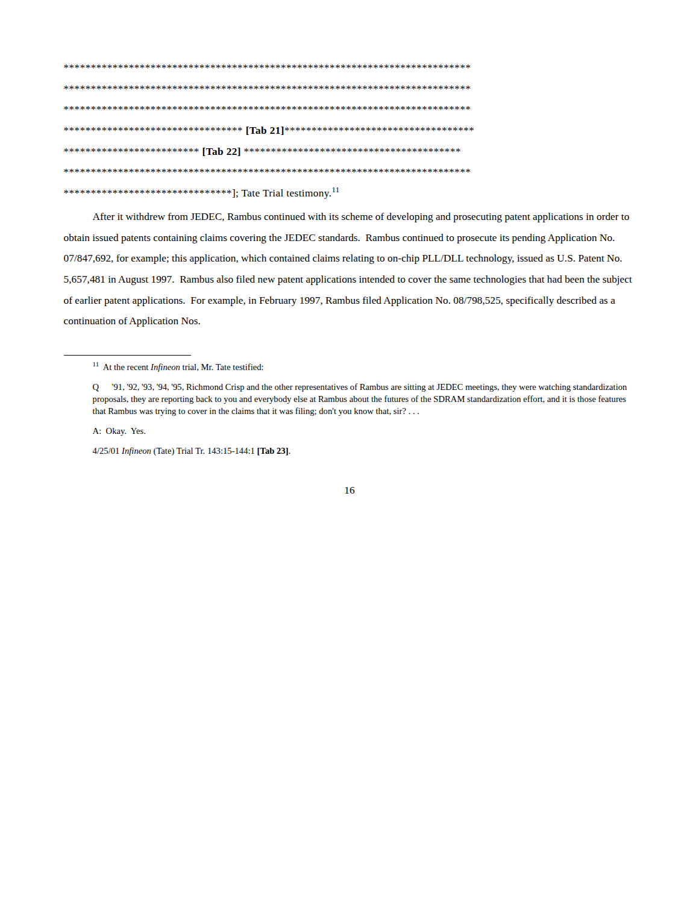***************************************************************************
***************************************************************************
***************************************************************************
********************************* [Tab 21]***********************************
************************* [Tab 22] ****************************************
***************************************************************************
*******************************]; Tate Trial testimony.11
After it withdrew from JEDEC, Rambus continued with its scheme of developing and prosecuting patent applications in order to obtain issued patents containing claims covering the JEDEC standards. Rambus continued to prosecute its pending Application No. 07/847,692, for example; this application, which contained claims relating to on-chip PLL/DLL technology, issued as U.S. Patent No. 5,657,481 in August 1997. Rambus also filed new patent applications intended to cover the same technologies that had been the subject of earlier patent applications. For example, in February 1997, Rambus filed Application No. 08/798,525, specifically described as a continuation of Application Nos.
11 At the recent Infineon trial, Mr. Tate testified:
Q'91, '92, '93, '94, '95, Richmond Crisp and the other representatives of Rambus are sitting at JEDEC meetings, they were watching standardization proposals, they are reporting back to you and everybody else at Rambus about the futures of the SDRAM standardization effort, and it is those features that Rambus was trying to cover in the claims that it was filing; don't you know that, sir? . . .
A: Okay. Yes.
4/25/01 Infineon (Tate) Trial Tr. 143:15-144:1 [Tab 23].
16